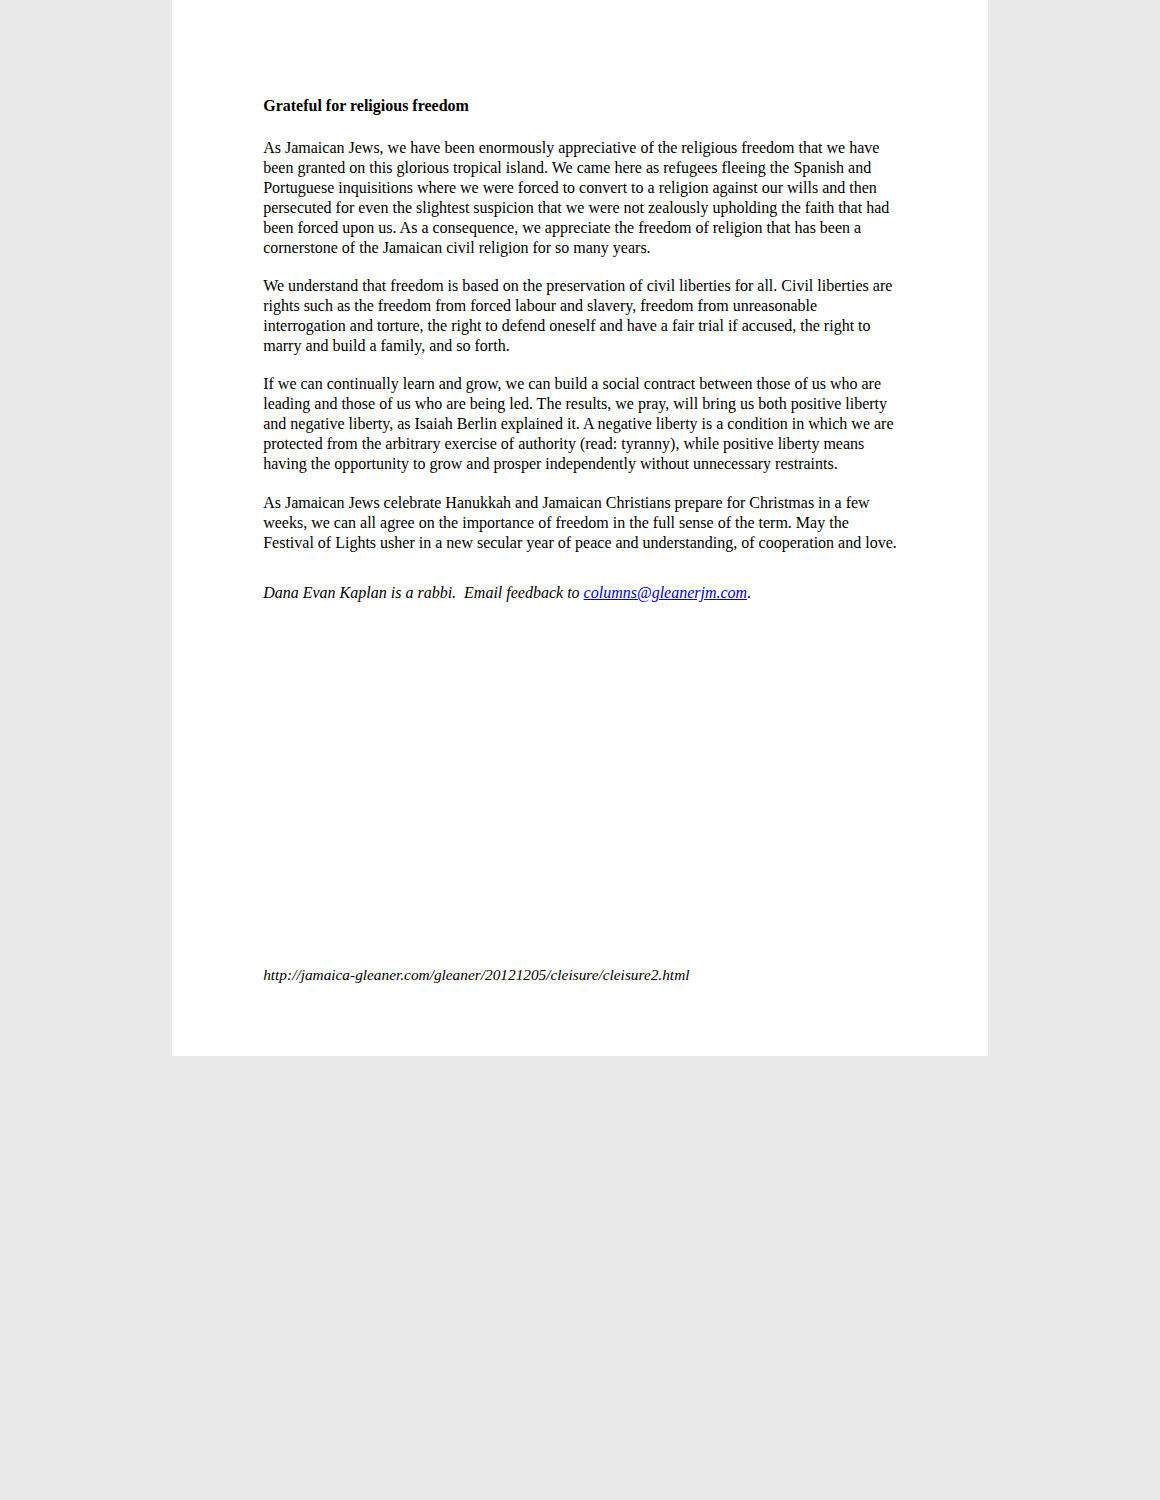Grateful for religious freedom
As Jamaican Jews, we have been enormously appreciative of the religious freedom that we have been granted on this glorious tropical island. We came here as refugees fleeing the Spanish and Portuguese inquisitions where we were forced to convert to a religion against our wills and then persecuted for even the slightest suspicion that we were not zealously upholding the faith that had been forced upon us. As a consequence, we appreciate the freedom of religion that has been a cornerstone of the Jamaican civil religion for so many years.
We understand that freedom is based on the preservation of civil liberties for all. Civil liberties are rights such as the freedom from forced labour and slavery, freedom from unreasonable interrogation and torture, the right to defend oneself and have a fair trial if accused, the right to marry and build a family, and so forth.
If we can continually learn and grow, we can build a social contract between those of us who are leading and those of us who are being led. The results, we pray, will bring us both positive liberty and negative liberty, as Isaiah Berlin explained it. A negative liberty is a condition in which we are protected from the arbitrary exercise of authority (read: tyranny), while positive liberty means having the opportunity to grow and prosper independently without unnecessary restraints.
As Jamaican Jews celebrate Hanukkah and Jamaican Christians prepare for Christmas in a few weeks, we can all agree on the importance of freedom in the full sense of the term. May the Festival of Lights usher in a new secular year of peace and understanding, of cooperation and love.
Dana Evan Kaplan is a rabbi. Email feedback to columns@gleanerjm.com.
http://jamaica-gleaner.com/gleaner/20121205/cleisure/cleisure2.html